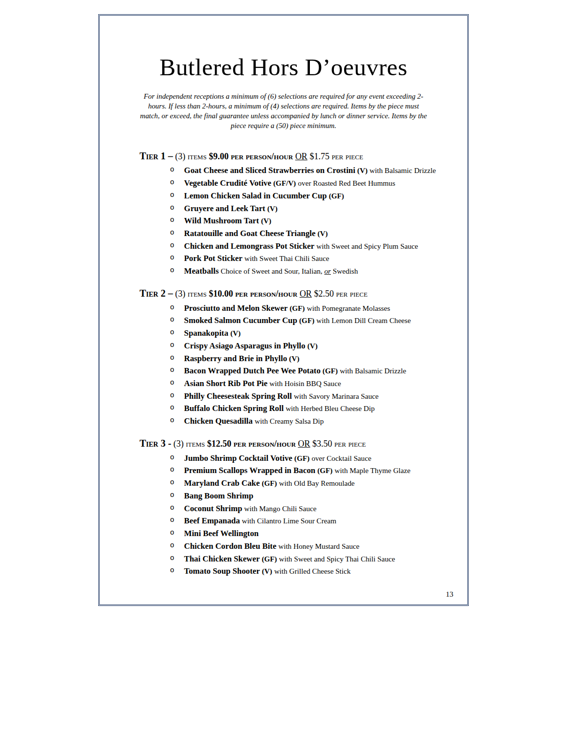Butlered Hors D’oeuvres
For independent receptions a minimum of (6) selections are required for any event exceeding 2-hours. If less than 2-hours, a minimum of (4) selections are required. Items by the piece must match, or exceed, the final guarantee unless accompanied by lunch or dinner service. Items by the piece require a (50) piece minimum.
Tier 1 – (3) items $9.00 per person/hour OR $1.75 per piece
Goat Cheese and Sliced Strawberries on Crostini (V) with Balsamic Drizzle
Vegetable Crudité Votive (GF/V) over Roasted Red Beet Hummus
Lemon Chicken Salad in Cucumber Cup (GF)
Gruyere and Leek Tart (V)
Wild Mushroom Tart (V)
Ratatouille and Goat Cheese Triangle (V)
Chicken and Lemongrass Pot Sticker with Sweet and Spicy Plum Sauce
Pork Pot Sticker with Sweet Thai Chili Sauce
Meatballs Choice of Sweet and Sour, Italian, or Swedish
Tier 2 – (3) items $10.00 per person/hour OR $2.50 per piece
Prosciutto and Melon Skewer (GF) with Pomegranate Molasses
Smoked Salmon Cucumber Cup (GF) with Lemon Dill Cream Cheese
Spanakopita (V)
Crispy Asiago Asparagus in Phyllo (V)
Raspberry and Brie in Phyllo (V)
Bacon Wrapped Dutch Pee Wee Potato (GF) with Balsamic Drizzle
Asian Short Rib Pot Pie with Hoisin BBQ Sauce
Philly Cheesesteak Spring Roll with Savory Marinara Sauce
Buffalo Chicken Spring Roll with Herbed Bleu Cheese Dip
Chicken Quesadilla with Creamy Salsa Dip
Tier 3 - (3) items $12.50 per person/hour OR $3.50 per piece
Jumbo Shrimp Cocktail Votive (GF) over Cocktail Sauce
Premium Scallops Wrapped in Bacon (GF) with Maple Thyme Glaze
Maryland Crab Cake (GF) with Old Bay Remoulade
Bang Boom Shrimp
Coconut Shrimp with Mango Chili Sauce
Beef Empanada with Cilantro Lime Sour Cream
Mini Beef Wellington
Chicken Cordon Bleu Bite with Honey Mustard Sauce
Thai Chicken Skewer (GF) with Sweet and Spicy Thai Chili Sauce
Tomato Soup Shooter (V) with Grilled Cheese Stick
13